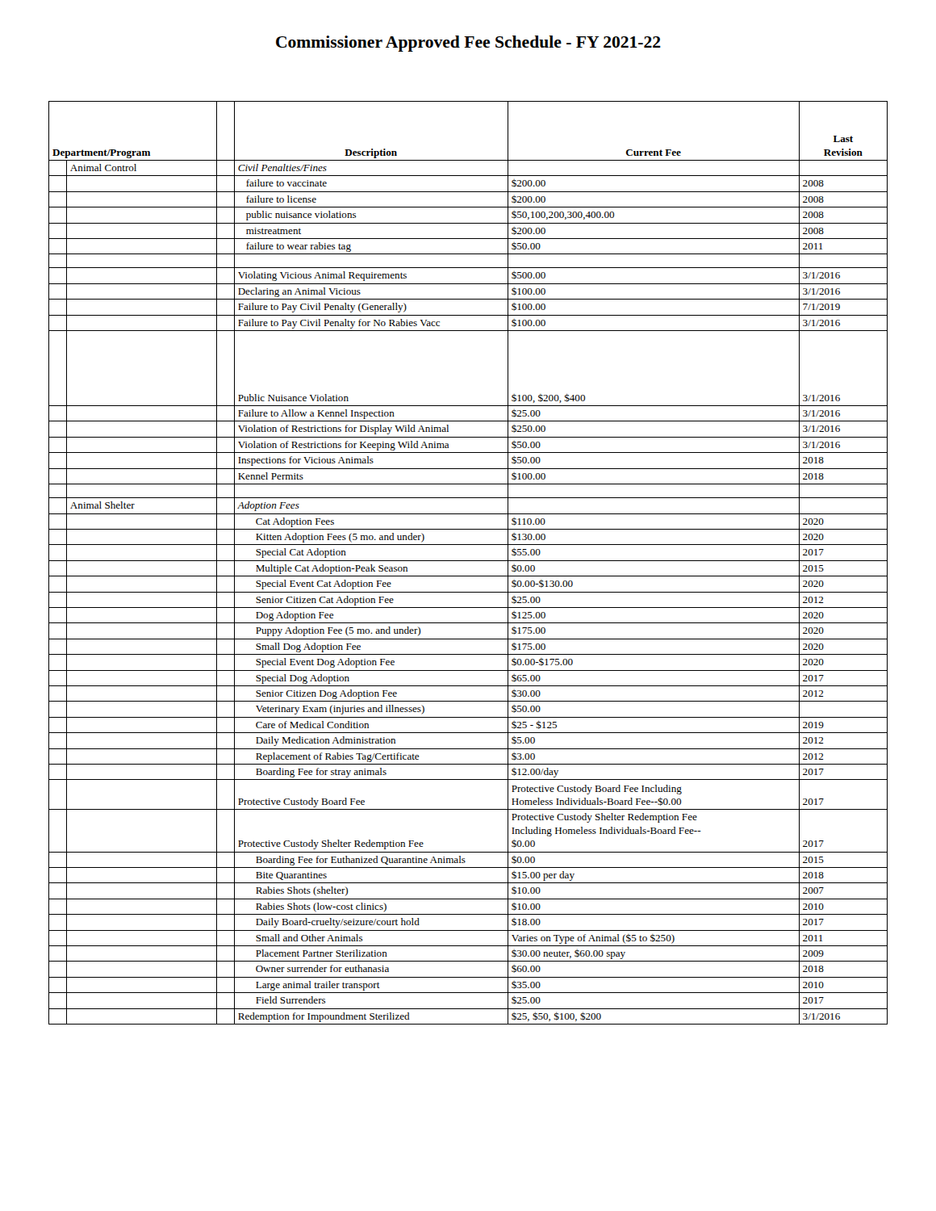Commissioner Approved Fee Schedule - FY 2021-22
| Department/Program | | Description | Current Fee | Last Revision |
| --- | --- | --- | --- | --- |
| | Animal Control | | Civil Penalties/Fines | | |
| | | | failure to vaccinate | $200.00 | 2008 |
| | | | failure to license | $200.00 | 2008 |
| | | | public nuisance violations | $50,100,200,300,400.00 | 2008 |
| | | | mistreatment | $200.00 | 2008 |
| | | | failure to wear rabies tag | $50.00 | 2011 |
| | | | Violating Vicious Animal Requirements | $500.00 | 3/1/2016 |
| | | | Declaring an Animal Vicious | $100.00 | 3/1/2016 |
| | | | Failure to Pay Civil Penalty (Generally) | $100.00 | 7/1/2019 |
| | | | Failure to Pay Civil Penalty for No Rabies Vacc | $100.00 | 3/1/2016 |
| | | | Public Nuisance Violation | $100, $200, $400 | 3/1/2016 |
| | | | Failure to Allow a Kennel Inspection | $25.00 | 3/1/2016 |
| | | | Violation of Restrictions for Display Wild Animal | $250.00 | 3/1/2016 |
| | | | Violation of Restrictions for Keeping Wild Anima | $50.00 | 3/1/2016 |
| | | | Inspections for Vicious Animals | $50.00 | 2018 |
| | | | Kennel Permits | $100.00 | 2018 |
| | Animal Shelter | | Adoption Fees | | |
| | | | Cat Adoption Fees | $110.00 | 2020 |
| | | | Kitten Adoption Fees (5 mo. and under) | $130.00 | 2020 |
| | | | Special Cat Adoption | $55.00 | 2017 |
| | | | Multiple Cat Adoption-Peak Season | $0.00 | 2015 |
| | | | Special Event Cat Adoption Fee | $0.00-$130.00 | 2020 |
| | | | Senior Citizen Cat Adoption Fee | $25.00 | 2012 |
| | | | Dog Adoption Fee | $125.00 | 2020 |
| | | | Puppy Adoption Fee (5 mo. and under) | $175.00 | 2020 |
| | | | Small Dog Adoption Fee | $175.00 | 2020 |
| | | | Special Event Dog Adoption Fee | $0.00-$175.00 | 2020 |
| | | | Special Dog Adoption | $65.00 | 2017 |
| | | | Senior Citizen Dog Adoption Fee | $30.00 | 2012 |
| | | | Veterinary Exam (injuries and illnesses) | $50.00 | |
| | | | Care of Medical Condition | $25 - $125 | 2019 |
| | | | Daily Medication Administration | $5.00 | 2012 |
| | | | Replacement of Rabies Tag/Certificate | $3.00 | 2012 |
| | | | Boarding Fee for stray animals | $12.00/day | 2017 |
| | | | Protective Custody Board Fee | Protective Custody Board Fee Including Homeless Individuals-Board Fee--$0.00 | 2017 |
| | | | Protective Custody Shelter Redemption Fee | Protective Custody Shelter Redemption Fee Including Homeless Individuals-Board Fee-- $0.00 | 2017 |
| | | | Boarding Fee for Euthanized Quarantine Animals | $0.00 | 2015 |
| | | | Bite Quarantines | $15.00 per day | 2018 |
| | | | Rabies Shots (shelter) | $10.00 | 2007 |
| | | | Rabies Shots (low-cost clinics) | $10.00 | 2010 |
| | | | Daily Board-cruelty/seizure/court hold | $18.00 | 2017 |
| | | | Small and Other Animals | Varies on Type of Animal ($5 to $250) | 2011 |
| | | | Placement Partner Sterilization | $30.00 neuter, $60.00 spay | 2009 |
| | | | Owner surrender for euthanasia | $60.00 | 2018 |
| | | | Large animal trailer transport | $35.00 | 2010 |
| | | | Field Surrenders | $25.00 | 2017 |
| | | | Redemption for Impoundment Sterilized | $25, $50, $100, $200 | 3/1/2016 |